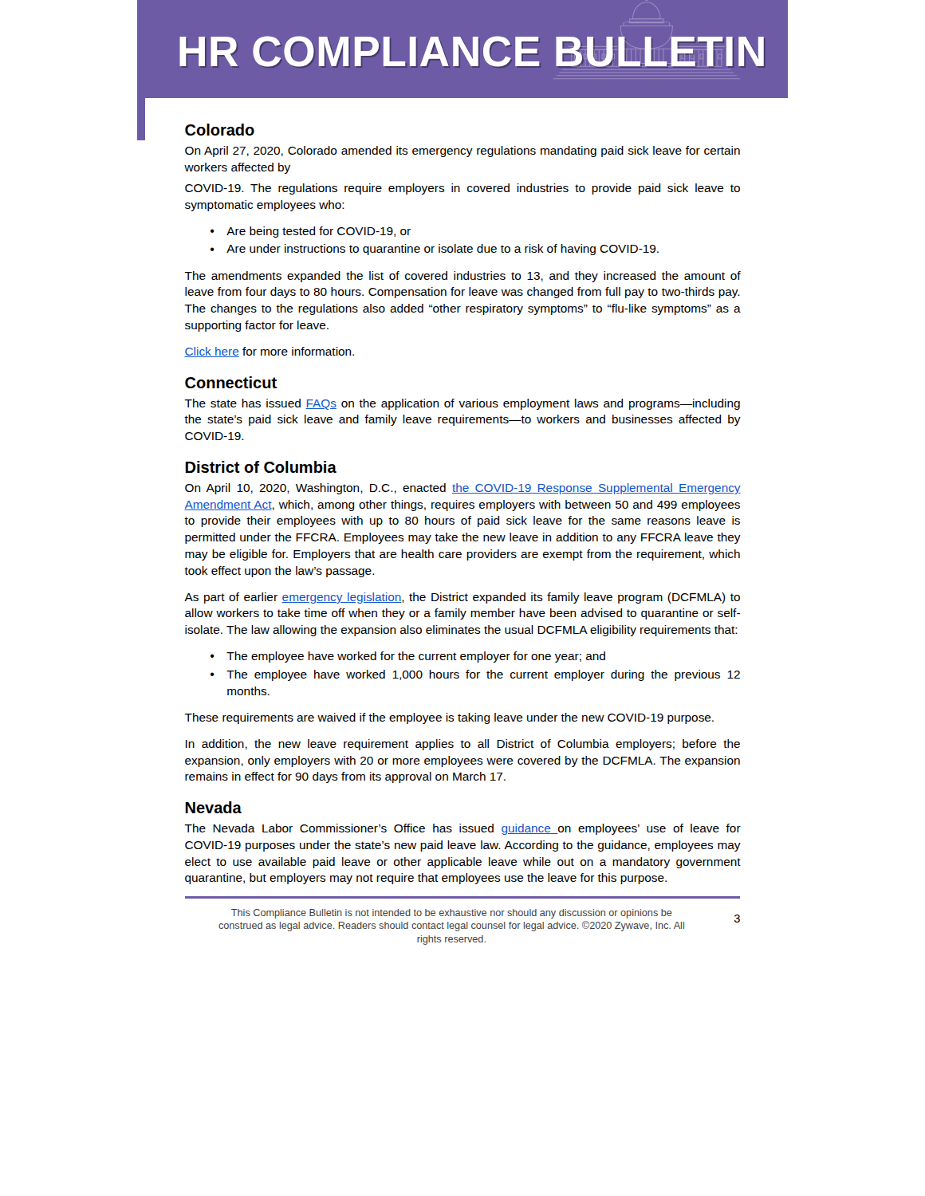HR Compliance Bulletin
Colorado
On April 27, 2020, Colorado amended its emergency regulations mandating paid sick leave for certain workers affected by
COVID-19. The regulations require employers in covered industries to provide paid sick leave to symptomatic employees who:
Are being tested for COVID-19, or
Are under instructions to quarantine or isolate due to a risk of having COVID-19.
The amendments expanded the list of covered industries to 13, and they increased the amount of leave from four days to 80 hours. Compensation for leave was changed from full pay to two-thirds pay. The changes to the regulations also added “other respiratory symptoms” to “flu-like symptoms” as a supporting factor for leave.
Click here for more information.
Connecticut
The state has issued FAQs on the application of various employment laws and programs—including the state’s paid sick leave and family leave requirements—to workers and businesses affected by COVID-19.
District of Columbia
On April 10, 2020, Washington, D.C., enacted the COVID-19 Response Supplemental Emergency Amendment Act, which, among other things, requires employers with between 50 and 499 employees to provide their employees with up to 80 hours of paid sick leave for the same reasons leave is permitted under the FFCRA. Employees may take the new leave in addition to any FFCRA leave they may be eligible for. Employers that are health care providers are exempt from the requirement, which took effect upon the law’s passage.
As part of earlier emergency legislation, the District expanded its family leave program (DCFMLA) to allow workers to take time off when they or a family member have been advised to quarantine or self-isolate. The law allowing the expansion also eliminates the usual DCFMLA eligibility requirements that:
The employee have worked for the current employer for one year; and
The employee have worked 1,000 hours for the current employer during the previous 12 months.
These requirements are waived if the employee is taking leave under the new COVID-19 purpose.
In addition, the new leave requirement applies to all District of Columbia employers; before the expansion, only employers with 20 or more employees were covered by the DCFMLA. The expansion remains in effect for 90 days from its approval on March 17.
Nevada
The Nevada Labor Commissioner’s Office has issued guidance on employees’ use of leave for COVID-19 purposes under the state’s new paid leave law. According to the guidance, employees may elect to use available paid leave or other applicable leave while out on a mandatory government quarantine, but employers may not require that employees use the leave for this purpose.
This Compliance Bulletin is not intended to be exhaustive nor should any discussion or opinions be construed as legal advice. Readers should contact legal counsel for legal advice. ©2020 Zywave, Inc. All rights reserved.
3